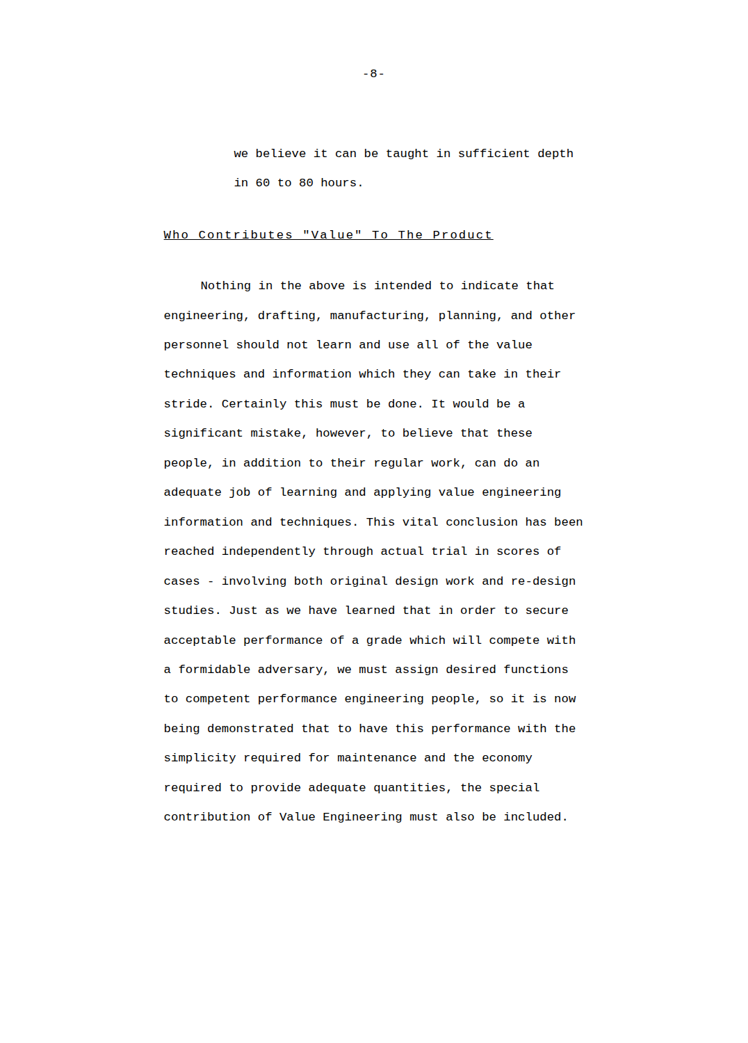-8-
we believe it can be taught in sufficient depth in 60 to 80 hours.
Who Contributes "Value" To The Product
Nothing in the above is intended to indicate that engineering, drafting, manufacturing, planning, and other personnel should not learn and use all of the value techniques and information which they can take in their stride. Certainly this must be done. It would be a significant mistake, however, to believe that these people, in addition to their regular work, can do an adequate job of learning and applying value engineering information and techniques. This vital conclusion has been reached independently through actual trial in scores of cases - involving both original design work and re-design studies. Just as we have learned that in order to secure acceptable performance of a grade which will compete with a formidable adversary, we must assign desired functions to competent performance engineering people, so it is now being demonstrated that to have this performance with the simplicity required for maintenance and the economy required to provide adequate quantities, the special contribution of Value Engineering must also be included.